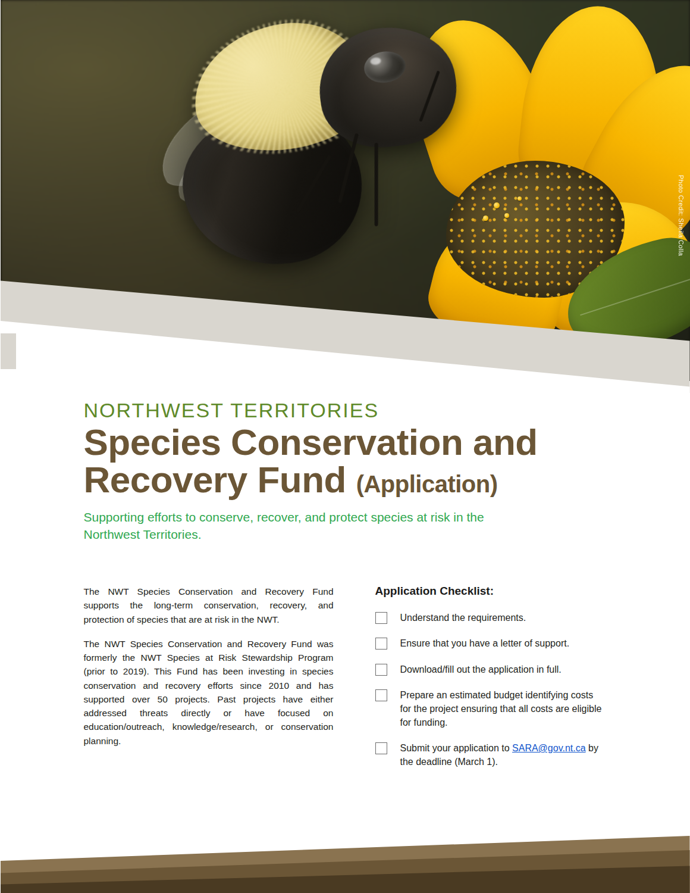Photo Credit: Sheila Colla
NORTHWEST TERRITORIES
Species Conservation and
Recovery Fund (Application)
Supporting efforts to conserve, recover, and protect species at risk in the Northwest Territories.
The NWT Species Conservation and Recovery Fund supports the long-term conservation, recovery, and protection of species that are at risk in the NWT.
The NWT Species Conservation and Recovery Fund was formerly the NWT Species at Risk Stewardship Program (prior to 2019). This Fund has been investing in species conservation and recovery efforts since 2010 and has supported over 50 projects. Past projects have either addressed threats directly or have focused on education/outreach, knowledge/research, or conservation planning.
Application Checklist:
Understand the requirements.
Ensure that you have a letter of support.
Download/fill out the application in full.
Prepare an estimated budget identifying costs for the project ensuring that all costs are eligible for funding.
Submit your application to SARA@gov.nt.ca by the deadline (March 1).